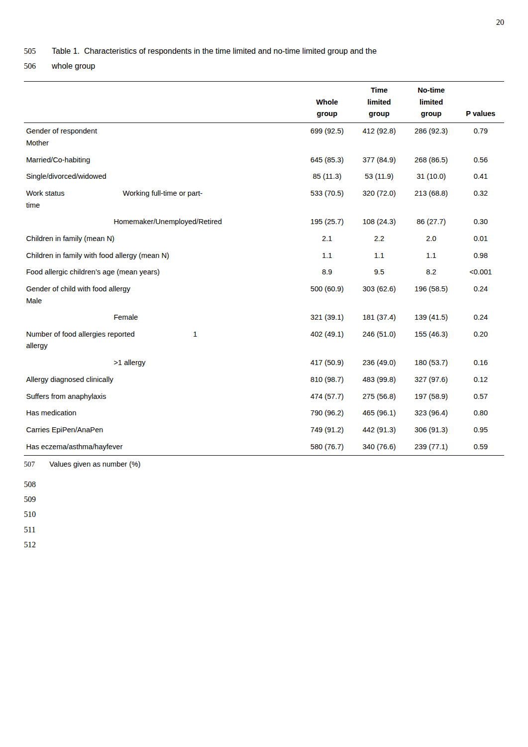20
505
Table 1. Characteristics of respondents in the time limited and no-time limited group and the
506
whole group
| | Whole group | Time limited group | No-time limited group | P values |
| --- | --- | --- | --- | --- |
| Gender of respondent Mother | 699 (92.5) | 412 (92.8) | 286 (92.3) | 0.79 |
| Married/Co-habiting | 645 (85.3) | 377 (84.9) | 268 (86.5) | 0.56 |
| Single/divorced/widowed | 85 (11.3) | 53 (11.9) | 31 (10.0) | 0.41 |
| Work status Working full-time or part- time | 533 (70.5) | 320 (72.0) | 213 (68.8) | 0.32 |
| Homemaker/Unemployed/Retired | 195 (25.7) | 108 (24.3) | 86 (27.7) | 0.30 |
| Children in family (mean N) | 2.1 | 2.2 | 2.0 | 0.01 |
| Children in family with food allergy (mean N) | 1.1 | 1.1 | 1.1 | 0.98 |
| Food allergic children’s age (mean years) | 8.9 | 9.5 | 8.2 | <0.001 |
| Gender of child with food allergy Male | 500 (60.9) | 303 (62.6) | 196 (58.5) | 0.24 |
| Female | 321 (39.1) | 181 (37.4) | 139 (41.5) | 0.24 |
| Number of food allergies reported 1 allergy | 402 (49.1) | 246 (51.0) | 155 (46.3) | 0.20 |
| >1 allergy | 417 (50.9) | 236 (49.0) | 180 (53.7) | 0.16 |
| Allergy diagnosed clinically | 810 (98.7) | 483 (99.8) | 327 (97.6) | 0.12 |
| Suffers from anaphylaxis | 474 (57.7) | 275 (56.8) | 197 (58.9) | 0.57 |
| Has medication | 790 (96.2) | 465 (96.1) | 323 (96.4) | 0.80 |
| Carries EpiPen/AnaPen | 749 (91.2) | 442 (91.3) | 306 (91.3) | 0.95 |
| Has eczema/asthma/hayfever | 580 (76.7) | 340 (76.6) | 239 (77.1) | 0.59 |
507
Values given as number (%)
508
509
510
511
512